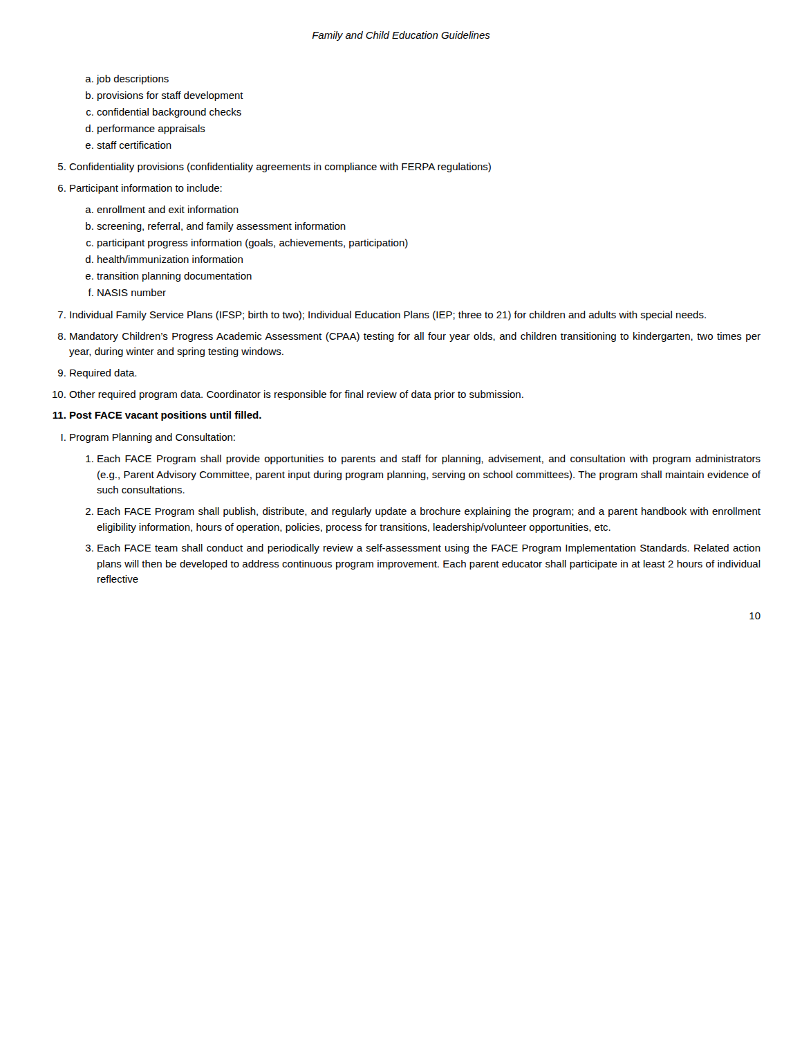Family and Child Education Guidelines
job descriptions
provisions for staff development
confidential background checks
performance appraisals
staff certification
Confidentiality provisions (confidentiality agreements in compliance with FERPA regulations)
Participant information to include:
enrollment and exit information
screening, referral, and family assessment information
participant progress information (goals, achievements, participation)
health/immunization information
transition planning documentation
NASIS number
Individual Family Service Plans (IFSP; birth to two); Individual Education Plans (IEP; three to 21) for children and adults with special needs.
Mandatory Children’s Progress Academic Assessment (CPAA) testing for all four year olds, and children transitioning to kindergarten, two times per year, during winter and spring testing windows.
Required data.
Other required program data. Coordinator is responsible for final review of data prior to submission.
Post FACE vacant positions until filled.
Program Planning and Consultation:
Each FACE Program shall provide opportunities to parents and staff for planning, advisement, and consultation with program administrators (e.g., Parent Advisory Committee, parent input during program planning, serving on school committees). The program shall maintain evidence of such consultations.
Each FACE Program shall publish, distribute, and regularly update a brochure explaining the program; and a parent handbook with enrollment eligibility information, hours of operation, policies, process for transitions, leadership/volunteer opportunities, etc.
Each FACE team shall conduct and periodically review a self-assessment using the FACE Program Implementation Standards. Related action plans will then be developed to address continuous program improvement. Each parent educator shall participate in at least 2 hours of individual reflective
10